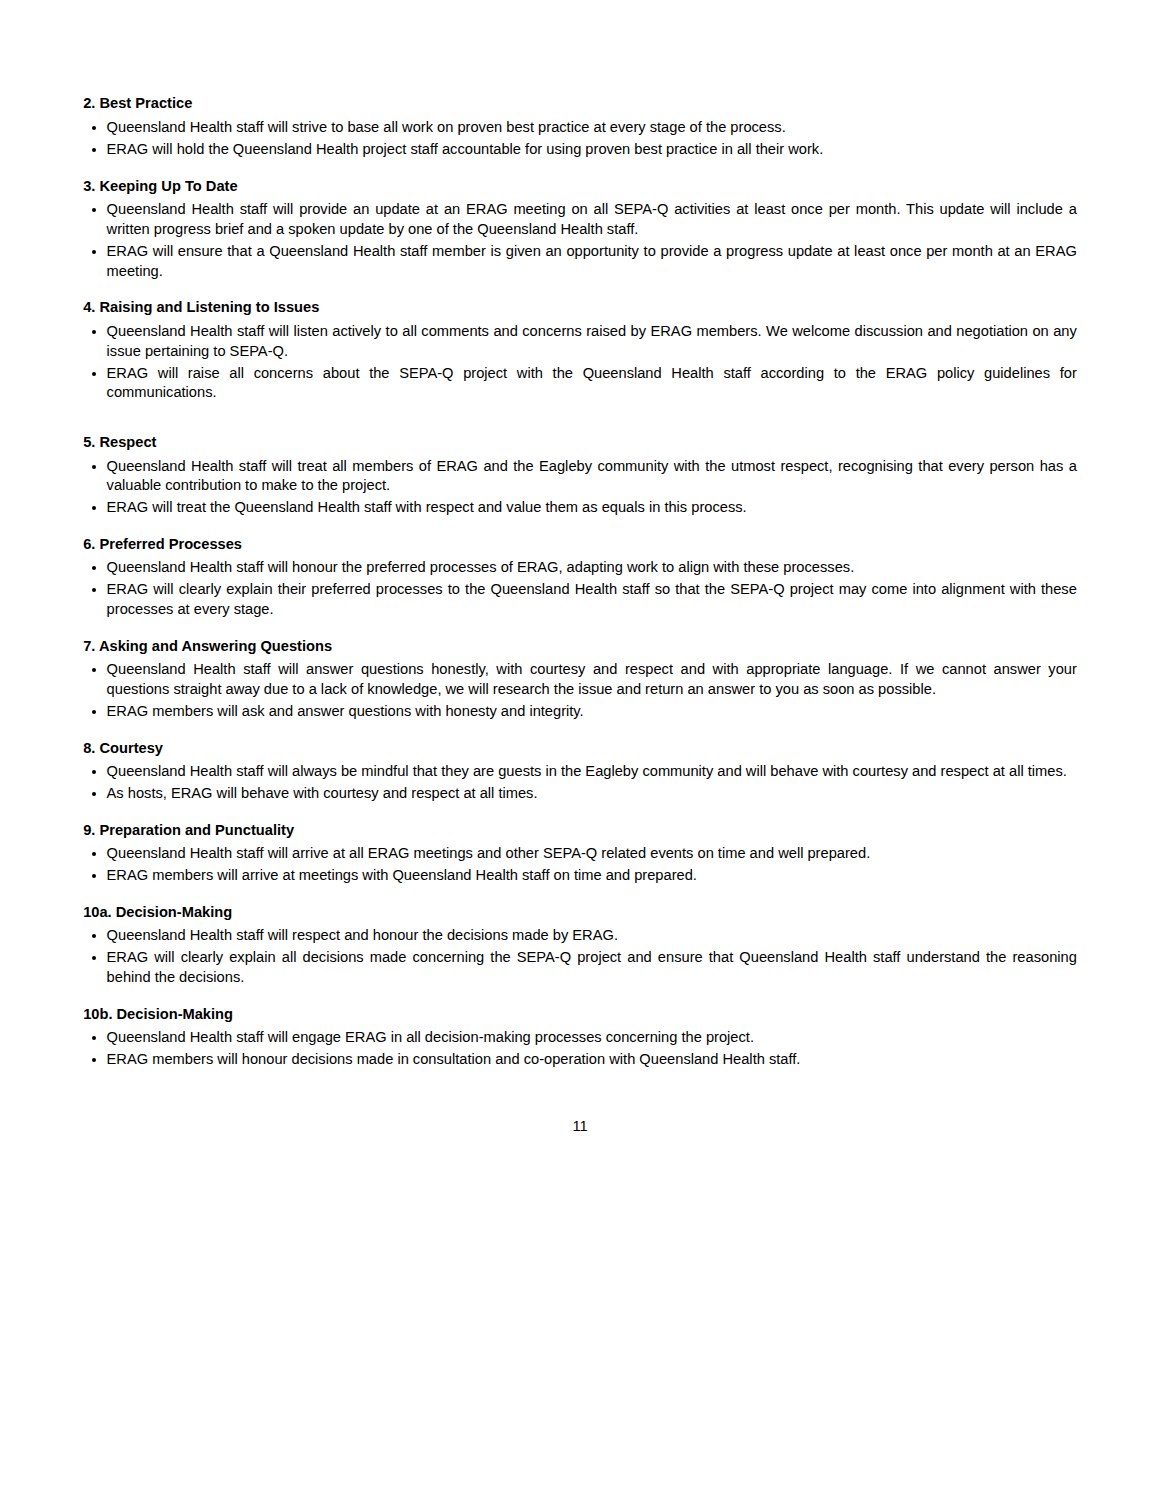2. Best Practice
Queensland Health staff will strive to base all work on proven best practice at every stage of the process.
ERAG will hold the Queensland Health project staff accountable for using proven best practice in all their work.
3. Keeping Up To Date
Queensland Health staff will provide an update at an ERAG meeting on all SEPA-Q activities at least once per month. This update will include a written progress brief and a spoken update by one of the Queensland Health staff.
ERAG will ensure that a Queensland Health staff member is given an opportunity to provide a progress update at least once per month at an ERAG meeting.
4. Raising and Listening to Issues
Queensland Health staff will listen actively to all comments and concerns raised by ERAG members. We welcome discussion and negotiation on any issue pertaining to SEPA-Q.
ERAG will raise all concerns about the SEPA-Q project with the Queensland Health staff according to the ERAG policy guidelines for communications.
5. Respect
Queensland Health staff will treat all members of ERAG and the Eagleby community with the utmost respect, recognising that every person has a valuable contribution to make to the project.
ERAG will treat the Queensland Health staff with respect and value them as equals in this process.
6. Preferred Processes
Queensland Health staff will honour the preferred processes of ERAG, adapting work to align with these processes.
ERAG will clearly explain their preferred processes to the Queensland Health staff so that the SEPA-Q project may come into alignment with these processes at every stage.
7. Asking and Answering Questions
Queensland Health staff will answer questions honestly, with courtesy and respect and with appropriate language. If we cannot answer your questions straight away due to a lack of knowledge, we will research the issue and return an answer to you as soon as possible.
ERAG members will ask and answer questions with honesty and integrity.
8. Courtesy
Queensland Health staff will always be mindful that they are guests in the Eagleby community and will behave with courtesy and respect at all times.
As hosts, ERAG will behave with courtesy and respect at all times.
9. Preparation and Punctuality
Queensland Health staff will arrive at all ERAG meetings and other SEPA-Q related events on time and well prepared.
ERAG members will arrive at meetings with Queensland Health staff on time and prepared.
10a. Decision-Making
Queensland Health staff will respect and honour the decisions made by ERAG.
ERAG will clearly explain all decisions made concerning the SEPA-Q project and ensure that Queensland Health staff understand the reasoning behind the decisions.
10b. Decision-Making
Queensland Health staff will engage ERAG in all decision-making processes concerning the project.
ERAG members will honour decisions made in consultation and co-operation with Queensland Health staff.
11